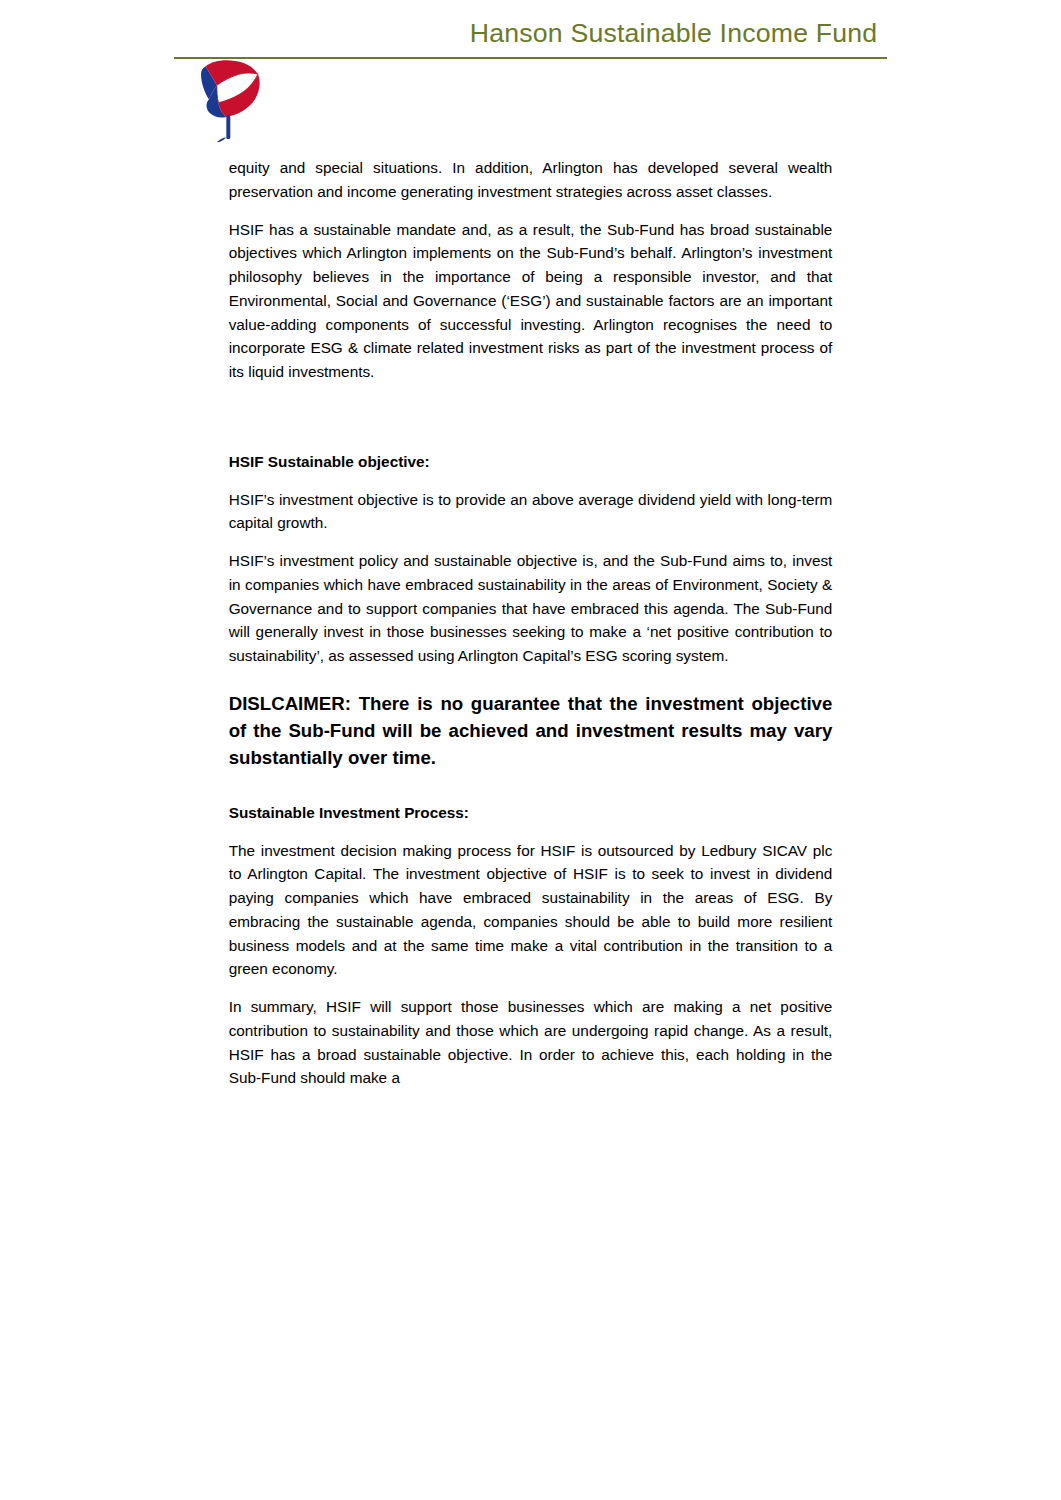Hanson Sustainable Income Fund
equity and special situations. In addition, Arlington has developed several wealth preservation and income generating investment strategies across asset classes.
HSIF has a sustainable mandate and, as a result, the Sub-Fund has broad sustainable objectives which Arlington implements on the Sub-Fund’s behalf. Arlington’s investment philosophy believes in the importance of being a responsible investor, and that Environmental, Social and Governance (‘ESG’) and sustainable factors are an important value-adding components of successful investing. Arlington recognises the need to incorporate ESG & climate related investment risks as part of the investment process of its liquid investments.
HSIF Sustainable objective:
HSIF’s investment objective is to provide an above average dividend yield with long-term capital growth.
HSIF’s investment policy and sustainable objective is, and the Sub-Fund aims to, invest in companies which have embraced sustainability in the areas of Environment, Society & Governance and to support companies that have embraced this agenda. The Sub-Fund will generally invest in those businesses seeking to make a ‘net positive contribution to sustainability’, as assessed using Arlington Capital’s ESG scoring system.
DISLCAIMER: There is no guarantee that the investment objective of the Sub-Fund will be achieved and investment results may vary substantially over time.
Sustainable Investment Process:
The investment decision making process for HSIF is outsourced by Ledbury SICAV plc to Arlington Capital. The investment objective of HSIF is to seek to invest in dividend paying companies which have embraced sustainability in the areas of ESG. By embracing the sustainable agenda, companies should be able to build more resilient business models and at the same time make a vital contribution in the transition to a green economy.
In summary, HSIF will support those businesses which are making a net positive contribution to sustainability and those which are undergoing rapid change. As a result, HSIF has a broad sustainable objective. In order to achieve this, each holding in the Sub-Fund should make a